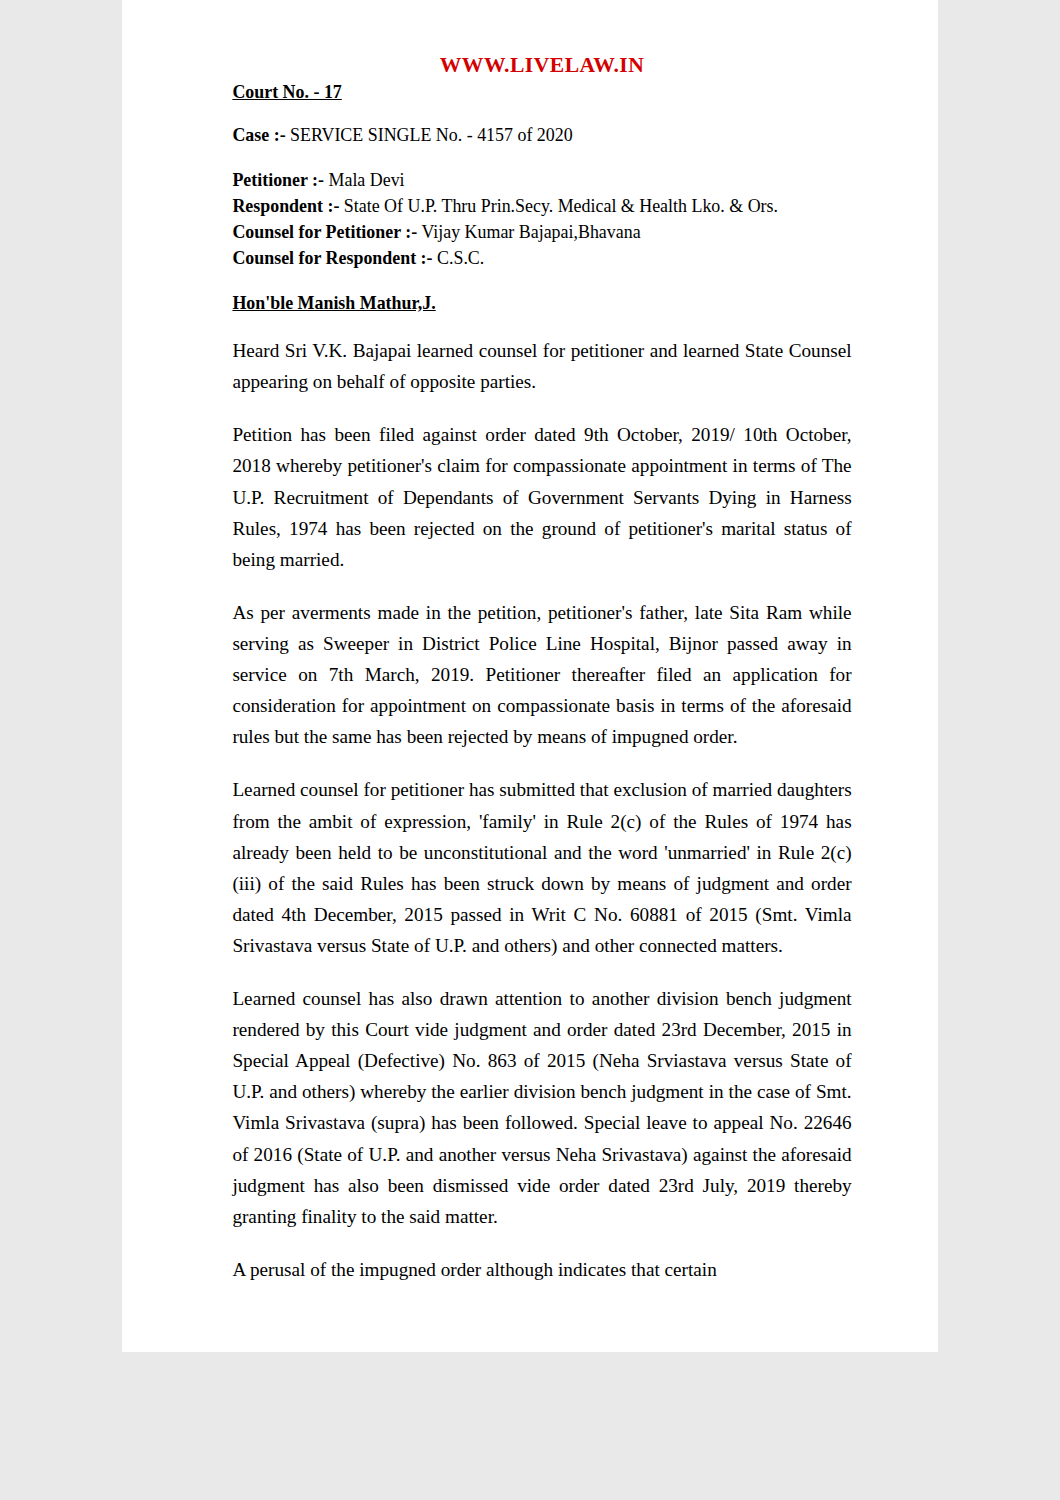WWW.LIVELAW.IN
Court No. - 17
Case :- SERVICE SINGLE No. - 4157 of 2020
Petitioner :- Mala Devi
Respondent :- State Of U.P. Thru Prin.Secy. Medical & Health Lko. & Ors.
Counsel for Petitioner :- Vijay Kumar Bajapai,Bhavana
Counsel for Respondent :- C.S.C.
Hon'ble Manish Mathur,J.
Heard Sri V.K. Bajapai learned counsel for petitioner and learned State Counsel appearing on behalf of opposite parties.
Petition has been filed against order dated 9th October, 2019/ 10th October, 2018 whereby petitioner's claim for compassionate appointment in terms of The U.P. Recruitment of Dependants of Government Servants Dying in Harness Rules, 1974 has been rejected on the ground of petitioner's marital status of being married.
As per averments made in the petition, petitioner's father, late Sita Ram while serving as Sweeper in District Police Line Hospital, Bijnor passed away in service on 7th March, 2019. Petitioner thereafter filed an application for consideration for appointment on compassionate basis in terms of the aforesaid rules but the same has been rejected by means of impugned order.
Learned counsel for petitioner has submitted that exclusion of married daughters from the ambit of expression, 'family' in Rule 2(c) of the Rules of 1974 has already been held to be unconstitutional and the word 'unmarried' in Rule 2(c) (iii) of the said Rules has been struck down by means of judgment and order dated 4th December, 2015 passed in Writ C No. 60881 of 2015 (Smt. Vimla Srivastava versus State of U.P. and others) and other connected matters.
Learned counsel has also drawn attention to another division bench judgment rendered by this Court vide judgment and order dated 23rd December, 2015 in Special Appeal (Defective) No. 863 of 2015 (Neha Srviastava versus State of U.P. and others) whereby the earlier division bench judgment in the case of Smt. Vimla Srivastava (supra) has been followed. Special leave to appeal No. 22646 of 2016 (State of U.P. and another versus Neha Srivastava) against the aforesaid judgment has also been dismissed vide order dated 23rd July, 2019 thereby granting finality to the said matter.
A perusal of the impugned order although indicates that certain